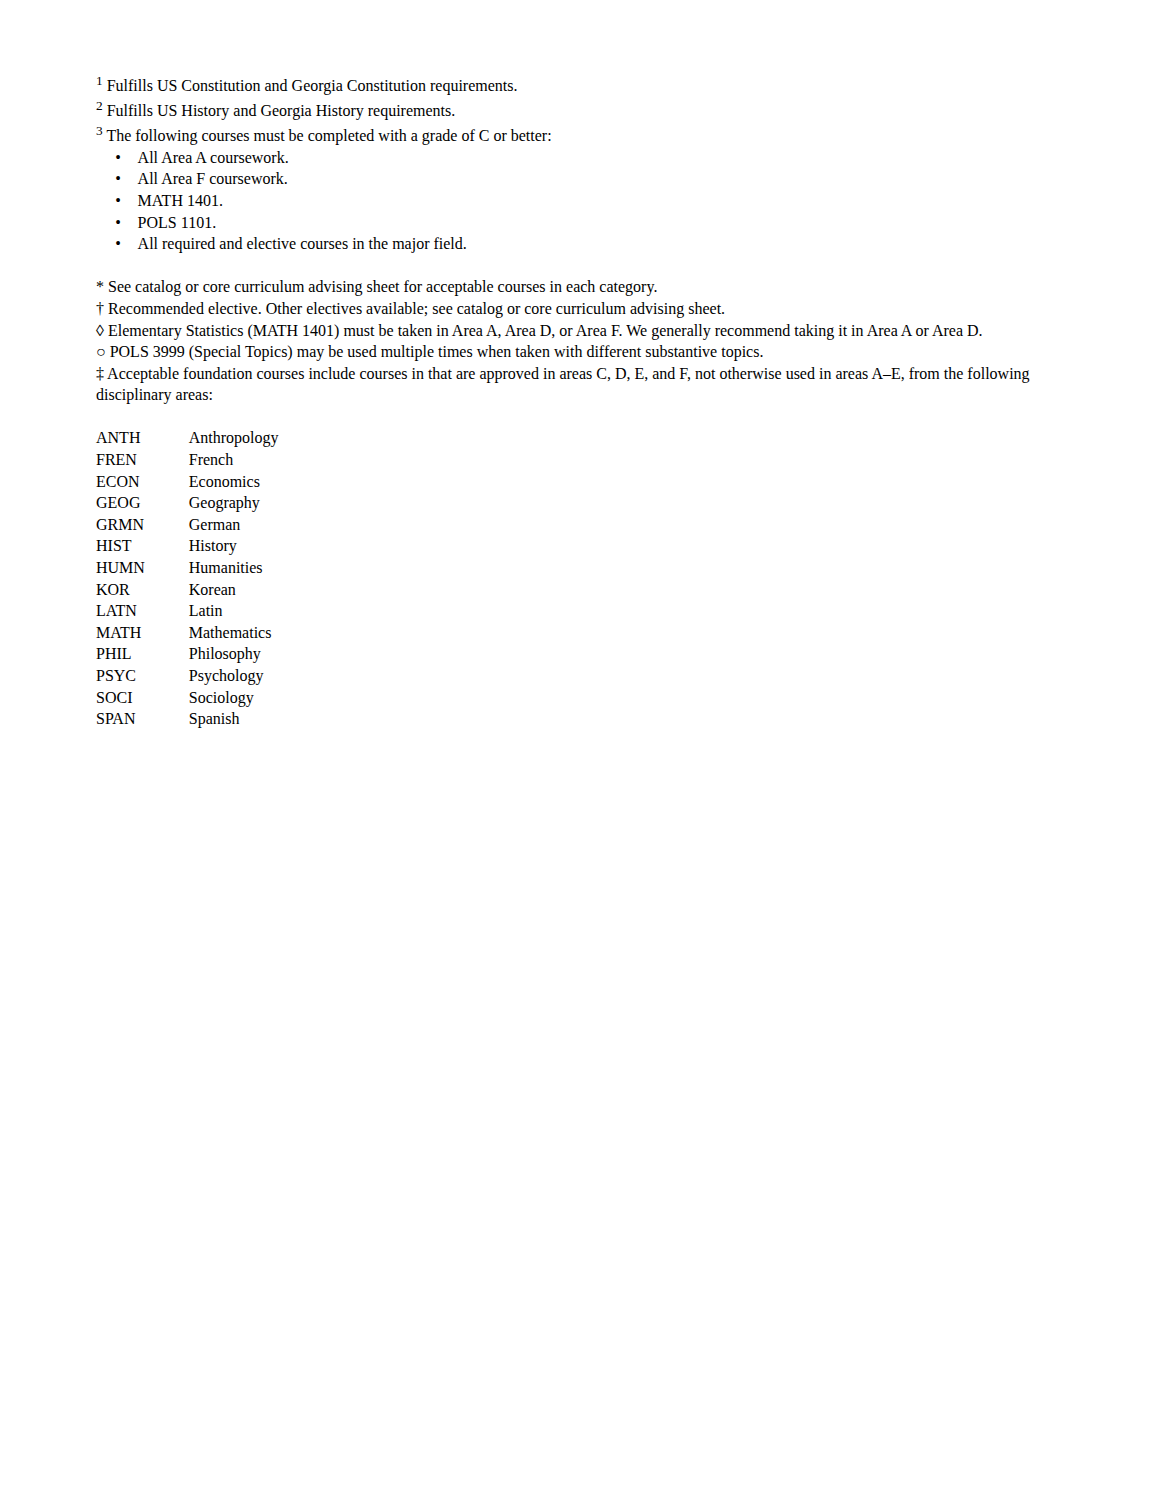1 Fulfills US Constitution and Georgia Constitution requirements.
2 Fulfills US History and Georgia History requirements.
3 The following courses must be completed with a grade of C or better:
All Area A coursework.
All Area F coursework.
MATH 1401.
POLS 1101.
All required and elective courses in the major field.
* See catalog or core curriculum advising sheet for acceptable courses in each category.
† Recommended elective. Other electives available; see catalog or core curriculum advising sheet.
◊ Elementary Statistics (MATH 1401) must be taken in Area A, Area D, or Area F. We generally recommend taking it in Area A or Area D.
○ POLS 3999 (Special Topics) may be used multiple times when taken with different substantive topics.
‡ Acceptable foundation courses include courses in that are approved in areas C, D, E, and F, not otherwise used in areas A–E, from the following disciplinary areas:
| ANTH | Anthropology |
| FREN | French |
| ECON | Economics |
| GEOG | Geography |
| GRMN | German |
| HIST | History |
| HUMN | Humanities |
| KOR | Korean |
| LATN | Latin |
| MATH | Mathematics |
| PHIL | Philosophy |
| PSYC | Psychology |
| SOCI | Sociology |
| SPAN | Spanish |